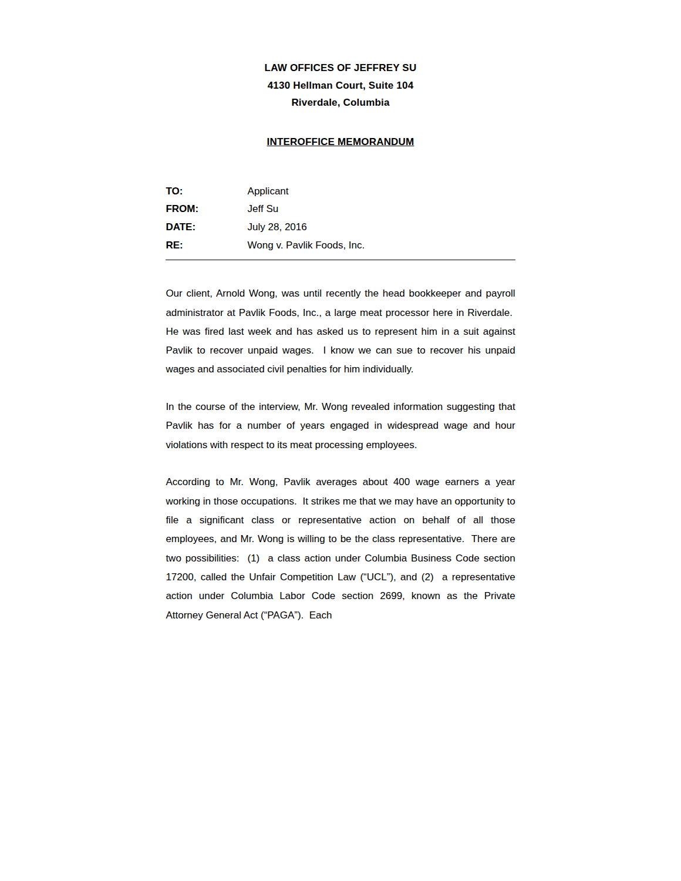LAW OFFICES OF JEFFREY SU
4130 Hellman Court, Suite 104
Riverdale, Columbia
INTEROFFICE MEMORANDUM
| TO: | Applicant |
| FROM: | Jeff Su |
| DATE: | July 28, 2016 |
| RE: | Wong v. Pavlik Foods, Inc. |
Our client, Arnold Wong, was until recently the head bookkeeper and payroll administrator at Pavlik Foods, Inc., a large meat processor here in Riverdale. He was fired last week and has asked us to represent him in a suit against Pavlik to recover unpaid wages. I know we can sue to recover his unpaid wages and associated civil penalties for him individually.
In the course of the interview, Mr. Wong revealed information suggesting that Pavlik has for a number of years engaged in widespread wage and hour violations with respect to its meat processing employees.
According to Mr. Wong, Pavlik averages about 400 wage earners a year working in those occupations. It strikes me that we may have an opportunity to file a significant class or representative action on behalf of all those employees, and Mr. Wong is willing to be the class representative. There are two possibilities: (1) a class action under Columbia Business Code section 17200, called the Unfair Competition Law (“UCL”), and (2) a representative action under Columbia Labor Code section 2699, known as the Private Attorney General Act (“PAGA”). Each